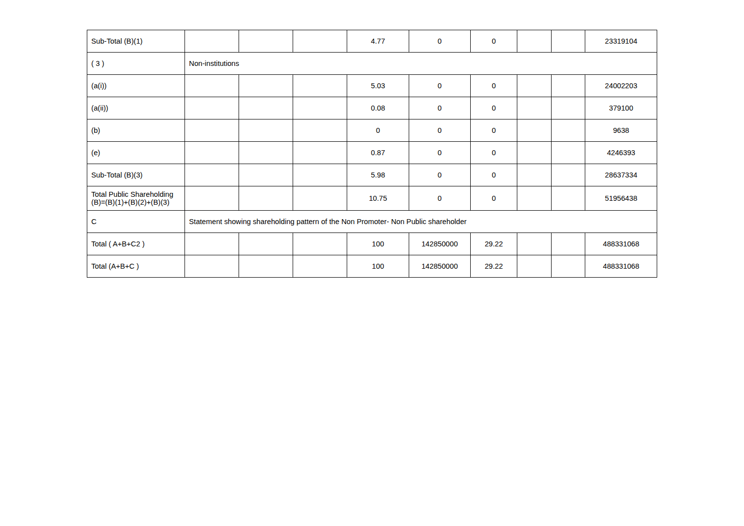| Sub-Total (B)(1) | | | | 4.77 | 0 | 0 | | | 23319104 |
| ( 3 ) | Non-institutions |
| (a(i)) | | | | 5.03 | 0 | 0 | | | 24002203 |
| (a(ii)) | | | | 0.08 | 0 | 0 | | | 379100 |
| (b) | | | | 0 | 0 | 0 | | | 9638 |
| (e) | | | | 0.87 | 0 | 0 | | | 4246393 |
| Sub-Total (B)(3) | | | | 5.98 | 0 | 0 | | | 28637334 |
| Total Public Shareholding (B)=(B)(1)+(B)(2)+(B)(3) | | | | 10.75 | 0 | 0 | | | 51956438 |
| C | Statement showing shareholding pattern of the Non Promoter- Non Public shareholder |
| Total ( A+B+C2 ) | | | | 100 | 142850000 | 29.22 | | | 488331068 |
| Total (A+B+C ) | | | | 100 | 142850000 | 29.22 | | | 488331068 |